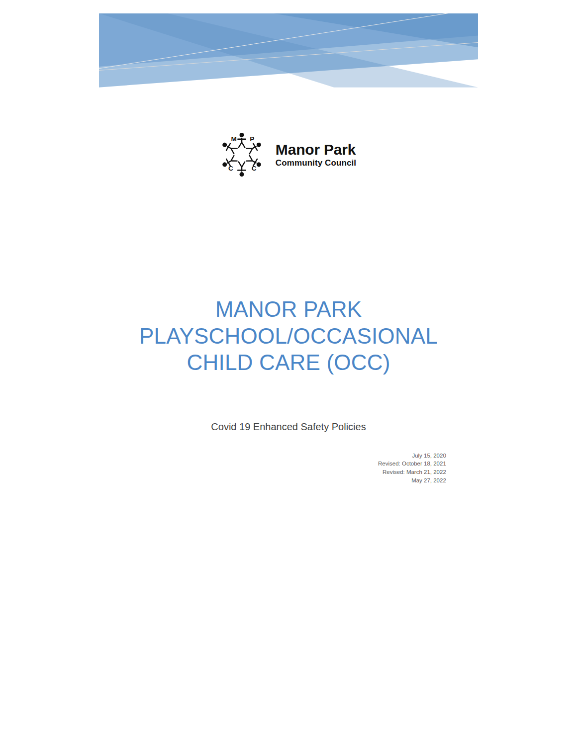M P C C
Manor Park
Community Council
MANOR PARK PLAYSCHOOL/OCCASIONAL CHILD CARE (OCC)
Covid 19 Enhanced Safety Policies
July 15, 2020
Revised: October 18, 2021
Revised: March 21, 2022
May 27, 2022